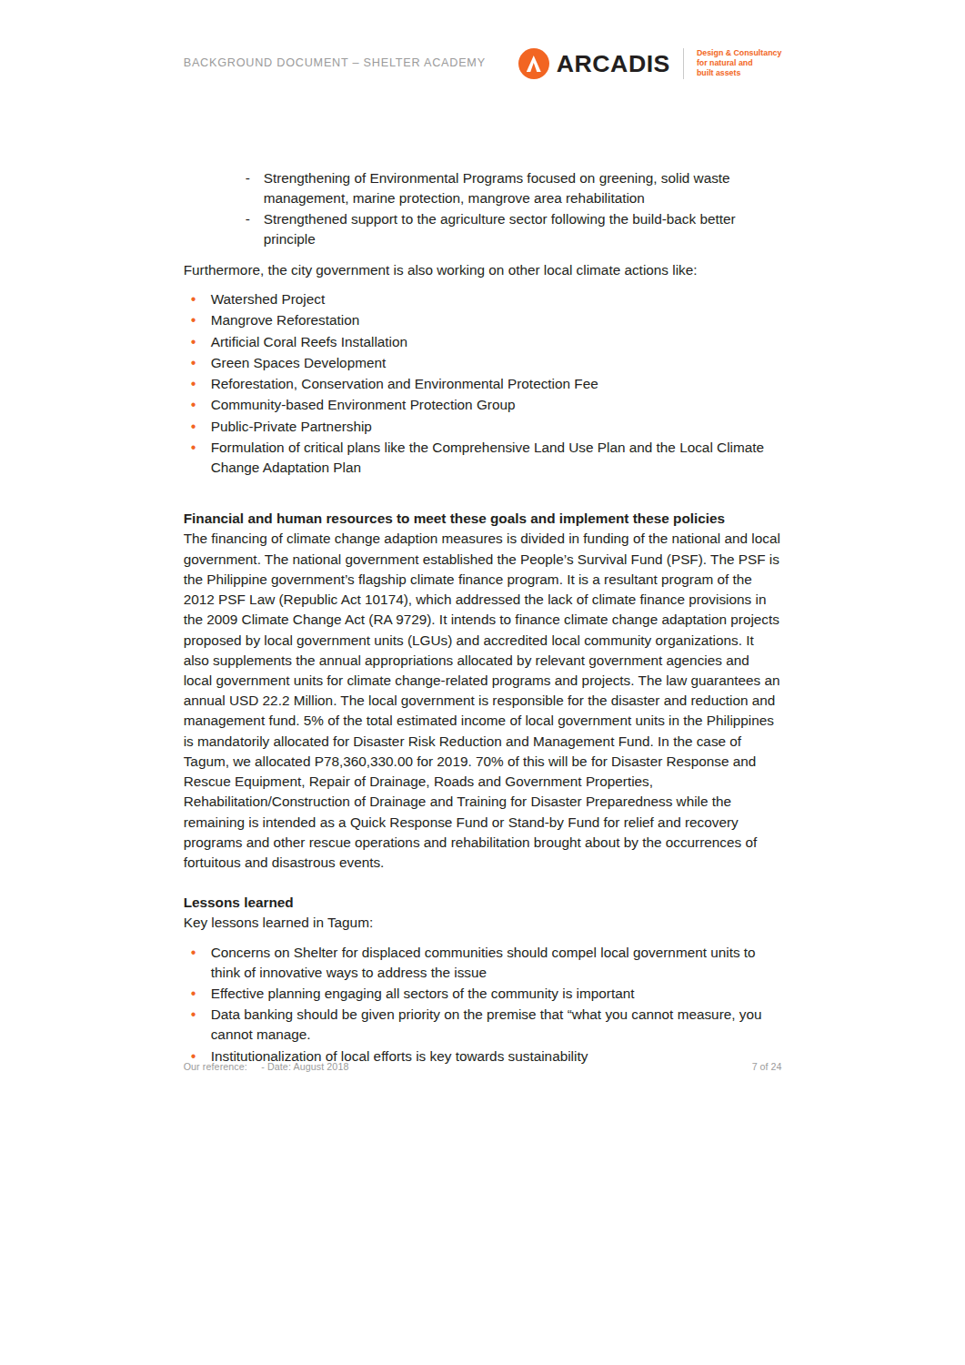Background document – Shelter Academy
ARCADIS
Design & Consultancy for natural and built assets
Strengthening of Environmental Programs focused on greening, solid waste management, marine protection, mangrove area rehabilitation
Strengthened support to the agriculture sector following the build-back better principle
Furthermore, the city government is also working on other local climate actions like:
Watershed Project
Mangrove Reforestation
Artificial Coral Reefs Installation
Green Spaces Development
Reforestation, Conservation and Environmental Protection Fee
Community-based Environment Protection Group
Public-Private Partnership
Formulation of critical plans like the Comprehensive Land Use Plan and the Local Climate Change Adaptation Plan
Financial and human resources to meet these goals and implement these policies
The financing of climate change adaption measures is divided in funding of the national and local government. The national government established the People’s Survival Fund (PSF). The PSF is the Philippine government’s flagship climate finance program. It is a resultant program of the 2012 PSF Law (Republic Act 10174), which addressed the lack of climate finance provisions in the 2009 Climate Change Act (RA 9729). It intends to finance climate change adaptation projects proposed by local government units (LGUs) and accredited local community organizations. It also supplements the annual appropriations allocated by relevant government agencies and local government units for climate change-related programs and projects. The law guarantees an annual USD 22.2 Million. The local government is responsible for the disaster and reduction and management fund. 5% of the total estimated income of local government units in the Philippines is mandatorily allocated for Disaster Risk Reduction and Management Fund. In the case of Tagum, we allocated P78,360,330.00 for 2019. 70% of this will be for Disaster Response and Rescue Equipment, Repair of Drainage, Roads and Government Properties, Rehabilitation/Construction of Drainage and Training for Disaster Preparedness while the remaining is intended as a Quick Response Fund or Stand-by Fund for relief and recovery programs and other rescue operations and rehabilitation brought about by the occurrences of fortuitous and disastrous events.
Lessons learned
Key lessons learned in Tagum:
Concerns on Shelter for displaced communities should compel local government units to think of innovative ways to address the issue
Effective planning engaging all sectors of the community is important
Data banking should be given priority on the premise that “what you cannot measure, you cannot manage.
Institutionalization of local efforts is key towards sustainability
Our reference: - Date: August 2018
7 of 24